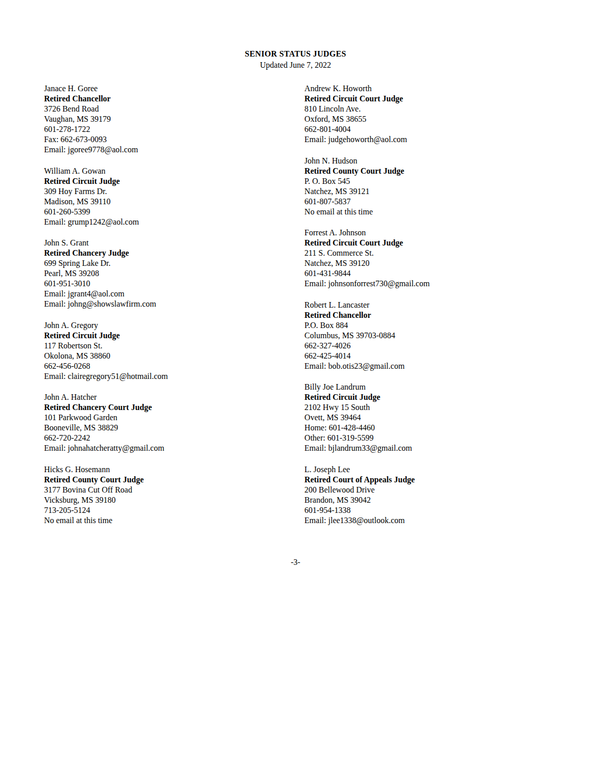SENIOR STATUS JUDGES
Updated June 7, 2022
Janace H. Goree
Retired Chancellor
3726 Bend Road
Vaughan, MS 39179
601-278-1722
Fax: 662-673-0093
Email: jgoree9778@aol.com
William A. Gowan
Retired Circuit Judge
309 Hoy Farms Dr.
Madison, MS 39110
601-260-5399
Email: grump1242@aol.com
John S. Grant
Retired Chancery Judge
699 Spring Lake Dr.
Pearl, MS 39208
601-951-3010
Email: jgrant4@aol.com
Email: johng@showslawfirm.com
John A. Gregory
Retired Circuit Judge
117 Robertson St.
Okolona, MS 38860
662-456-0268
Email: clairegregory51@hotmail.com
John A. Hatcher
Retired Chancery Court Judge
101 Parkwood Garden
Booneville, MS 38829
662-720-2242
Email: johnahatcheratty@gmail.com
Hicks G. Hosemann
Retired County Court Judge
3177 Bovina Cut Off Road
Vicksburg, MS 39180
713-205-5124
No email at this time
Andrew K. Howorth
Retired Circuit Court Judge
810 Lincoln Ave.
Oxford, MS 38655
662-801-4004
Email: judgehoworth@aol.com
John N. Hudson
Retired County Court Judge
P. O. Box 545
Natchez, MS 39121
601-807-5837
No email at this time
Forrest A. Johnson
Retired Circuit Court Judge
211 S. Commerce St.
Natchez, MS 39120
601-431-9844
Email: johnsonforrest730@gmail.com
Robert L. Lancaster
Retired Chancellor
P.O. Box 884
Columbus, MS 39703-0884
662-327-4026
662-425-4014
Email: bob.otis23@gmail.com
Billy Joe Landrum
Retired Circuit Judge
2102 Hwy 15 South
Ovett, MS 39464
Home: 601-428-4460
Other: 601-319-5599
Email: bjlandrum33@gmail.com
L. Joseph Lee
Retired Court of Appeals Judge
200 Bellewood Drive
Brandon, MS 39042
601-954-1338
Email: jlee1338@outlook.com
-3-